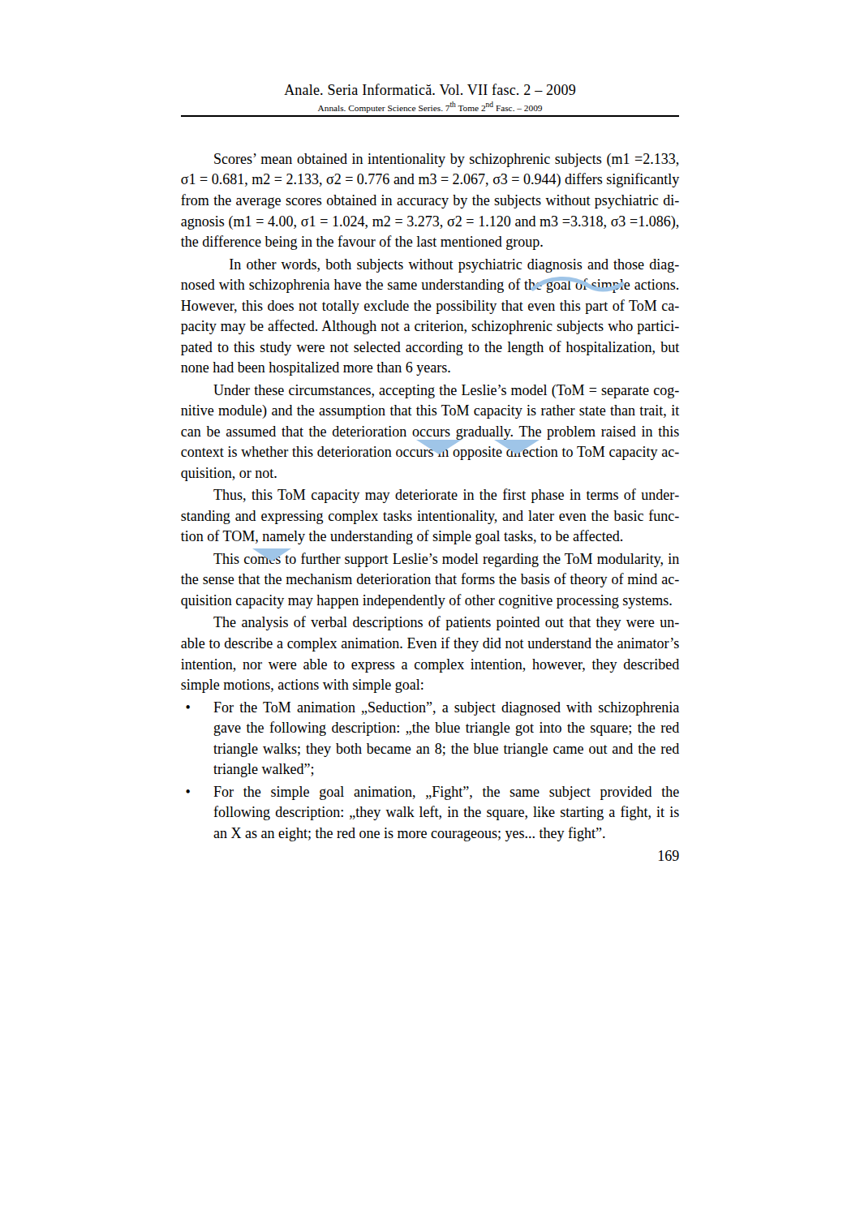Anale. Seria Informatică. Vol. VII fasc. 2 – 2009
Annals. Computer Science Series. 7th Tome 2nd Fasc. – 2009
Scores’ mean obtained in intentionality by schizophrenic subjects (m1 =2.133, σ1 = 0.681, m2 = 2.133, σ2 = 0.776 and m3 = 2.067, σ3 = 0.944) differs significantly from the average scores obtained in accuracy by the subjects without psychiatric diagnosis (m1 = 4.00, σ1 = 1.024, m2 = 3.273, σ2 = 1.120 and m3 =3.318, σ3 =1.086), the difference being in the favour of the last mentioned group.
In other words, both subjects without psychiatric diagnosis and those diagnosed with schizophrenia have the same understanding of the goal of simple actions. However, this does not totally exclude the possibility that even this part of ToM capacity may be affected. Although not a criterion, schizophrenic subjects who participated to this study were not selected according to the length of hospitalization, but none had been hospitalized more than 6 years.
Under these circumstances, accepting the Leslie’s model (ToM = separate cognitive module) and the assumption that this ToM capacity is rather state than trait, it can be assumed that the deterioration occurs gradually. The problem raised in this context is whether this deterioration occurs in opposite direction to ToM capacity acquisition, or not.
Thus, this ToM capacity may deteriorate in the first phase in terms of understanding and expressing complex tasks intentionality, and later even the basic function of TOM, namely the understanding of simple goal tasks, to be affected.
This comes to further support Leslie’s model regarding the ToM modularity, in the sense that the mechanism deterioration that forms the basis of theory of mind acquisition capacity may happen independently of other cognitive processing systems.
The analysis of verbal descriptions of patients pointed out that they were unable to describe a complex animation. Even if they did not understand the animator’s intention, nor were able to express a complex intention, however, they described simple motions, actions with simple goal:
For the ToM animation „Seduction”, a subject diagnosed with schizophrenia gave the following description: „the blue triangle got into the square; the red triangle walks; they both became an 8; the blue triangle came out and the red triangle walked”;
For the simple goal animation, „Fight”, the same subject provided the following description: „they walk left, in the square, like starting a fight, it is an X as an eight; the red one is more courageous; yes... they fight”.
169